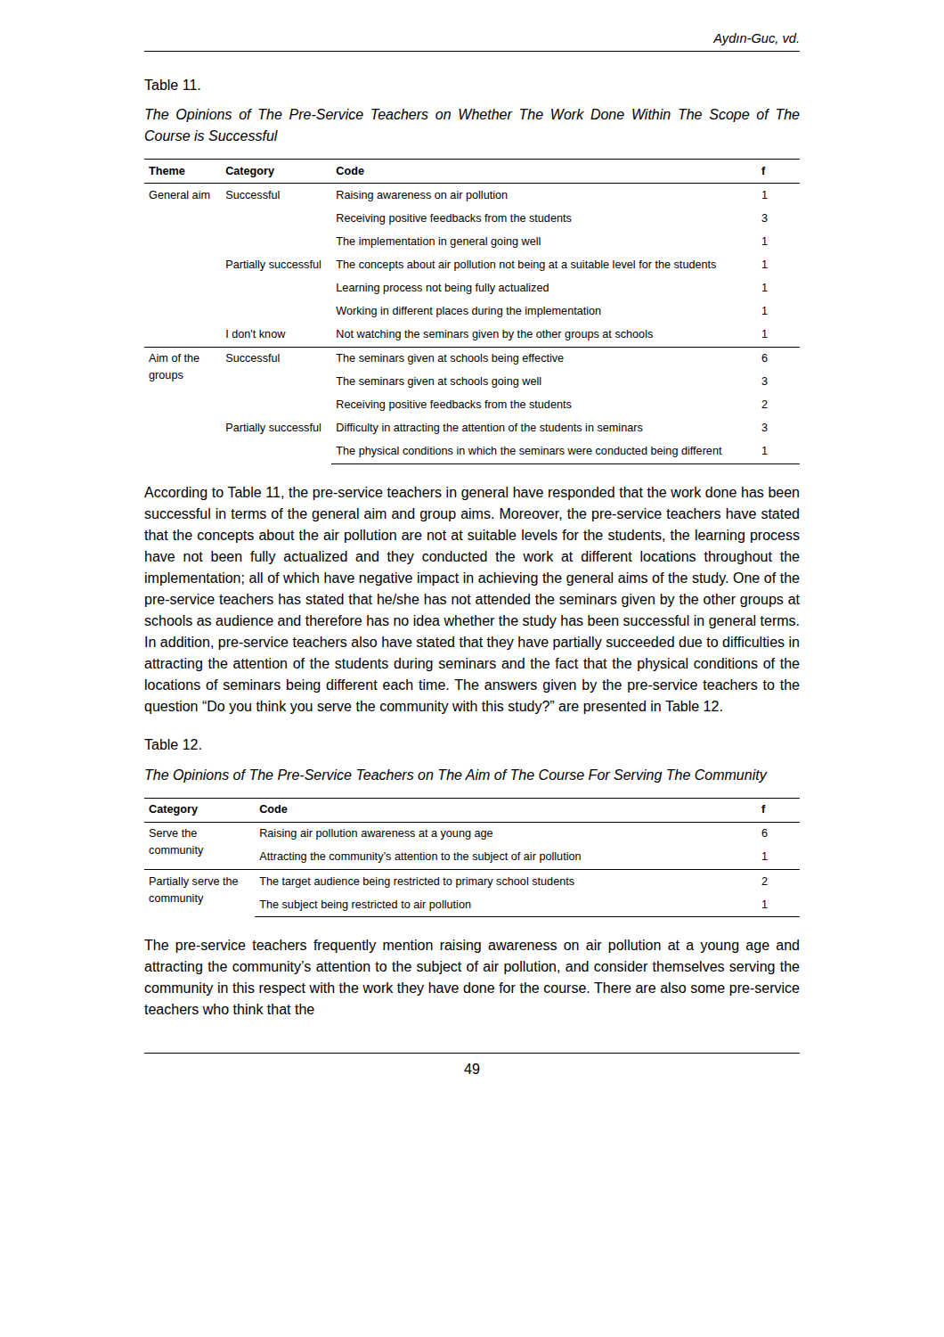Aydın-Guc, vd.
Table 11.
The Opinions of The Pre-Service Teachers on Whether The Work Done Within The Scope of The Course is Successful
| Theme | Category | Code | f |
| --- | --- | --- | --- |
| General aim | Successful | Raising awareness on air pollution | 1 |
| Receiving positive feedbacks from the students | 3 |
| The implementation in general going well | 1 |
| Partially successful | The concepts about air pollution not being at a suitable level for the students | 1 |
| Learning process not being fully actualized | 1 |
| Working in different places during the implementation | 1 |
| I don't know | Not watching the seminars given by the other groups at schools | 1 |
| Aim of the groups | Successful | The seminars given at schools being effective | 6 |
| The seminars given at schools going well | 3 |
| Receiving positive feedbacks from the students | 2 |
| Partially successful | Difficulty in attracting the attention of the students in seminars | 3 |
| The physical conditions in which the seminars were conducted being different | 1 |
According to Table 11, the pre-service teachers in general have responded that the work done has been successful in terms of the general aim and group aims. Moreover, the pre-service teachers have stated that the concepts about the air pollution are not at suitable levels for the students, the learning process have not been fully actualized and they conducted the work at different locations throughout the implementation; all of which have negative impact in achieving the general aims of the study. One of the pre-service teachers has stated that he/she has not attended the seminars given by the other groups at schools as audience and therefore has no idea whether the study has been successful in general terms. In addition, pre-service teachers also have stated that they have partially succeeded due to difficulties in attracting the attention of the students during seminars and the fact that the physical conditions of the locations of seminars being different each time. The answers given by the pre-service teachers to the question “Do you think you serve the community with this study?” are presented in Table 12.
Table 12.
The Opinions of The Pre-Service Teachers on The Aim of The Course For Serving The Community
| Category | Code | f |
| --- | --- | --- |
| Serve the community | Raising air pollution awareness at a young age | 6 |
| Attracting the community’s attention to the subject of air pollution | 1 |
| Partially serve the community | The target audience being restricted to primary school students | 2 |
| The subject being restricted to air pollution | 1 |
The pre-service teachers frequently mention raising awareness on air pollution at a young age and attracting the community’s attention to the subject of air pollution, and consider themselves serving the community in this respect with the work they have done for the course. There are also some pre-service teachers who think that the
49